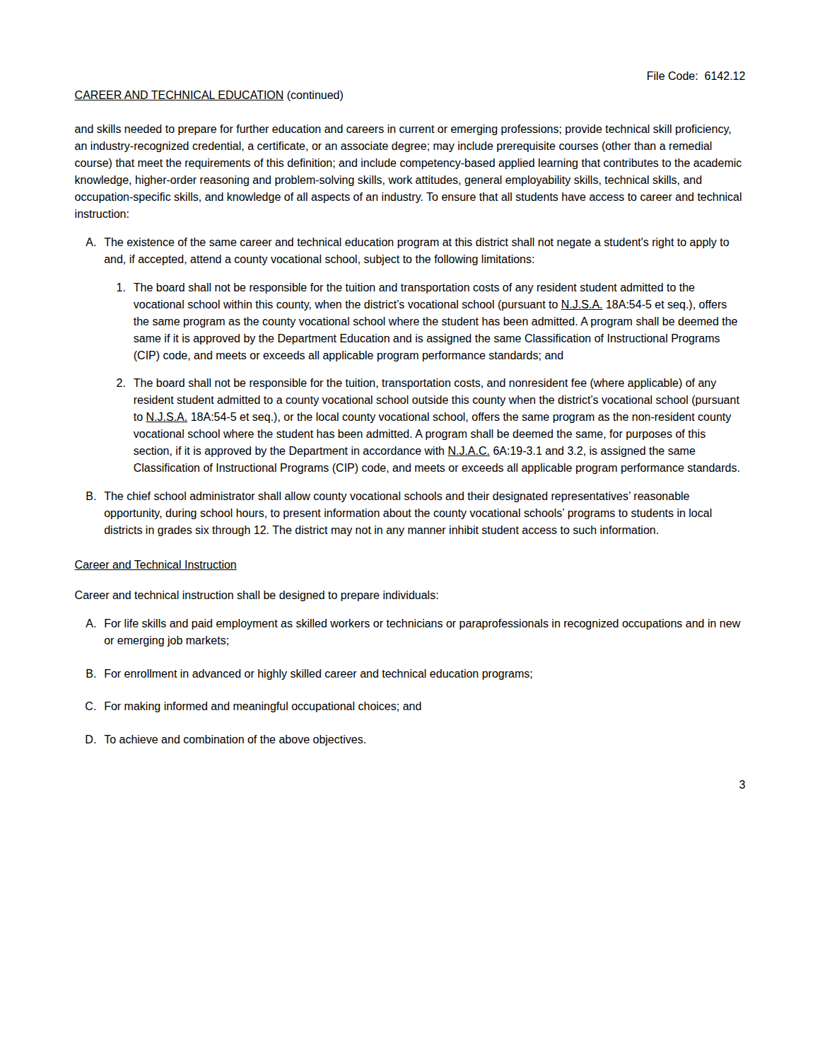File Code: 6142.12
CAREER AND TECHNICAL EDUCATION (continued)
and skills needed to prepare for further education and careers in current or emerging professions; provide technical skill proficiency, an industry-recognized credential, a certificate, or an associate degree; may include prerequisite courses (other than a remedial course) that meet the requirements of this definition; and include competency-based applied learning that contributes to the academic knowledge, higher-order reasoning and problem-solving skills, work attitudes, general employability skills, technical skills, and occupation-specific skills, and knowledge of all aspects of an industry. To ensure that all students have access to career and technical instruction:
The existence of the same career and technical education program at this district shall not negate a student's right to apply to and, if accepted, attend a county vocational school, subject to the following limitations:
The board shall not be responsible for the tuition and transportation costs of any resident student admitted to the vocational school within this county, when the district’s vocational school (pursuant to N.J.S.A. 18A:54-5 et seq.), offers the same program as the county vocational school where the student has been admitted. A program shall be deemed the same if it is approved by the Department Education and is assigned the same Classification of Instructional Programs (CIP) code, and meets or exceeds all applicable program performance standards; and
The board shall not be responsible for the tuition, transportation costs, and nonresident fee (where applicable) of any resident student admitted to a county vocational school outside this county when the district’s vocational school (pursuant to N.J.S.A. 18A:54-5 et seq.), or the local county vocational school, offers the same program as the non-resident county vocational school where the student has been admitted. A program shall be deemed the same, for purposes of this section, if it is approved by the Department in accordance with N.J.A.C. 6A:19-3.1 and 3.2, is assigned the same Classification of Instructional Programs (CIP) code, and meets or exceeds all applicable program performance standards.
The chief school administrator shall allow county vocational schools and their designated representatives’ reasonable opportunity, during school hours, to present information about the county vocational schools’ programs to students in local districts in grades six through 12. The district may not in any manner inhibit student access to such information.
Career and Technical Instruction
Career and technical instruction shall be designed to prepare individuals:
For life skills and paid employment as skilled workers or technicians or paraprofessionals in recognized occupations and in new or emerging job markets;
For enrollment in advanced or highly skilled career and technical education programs;
For making informed and meaningful occupational choices; and
To achieve and combination of the above objectives.
3